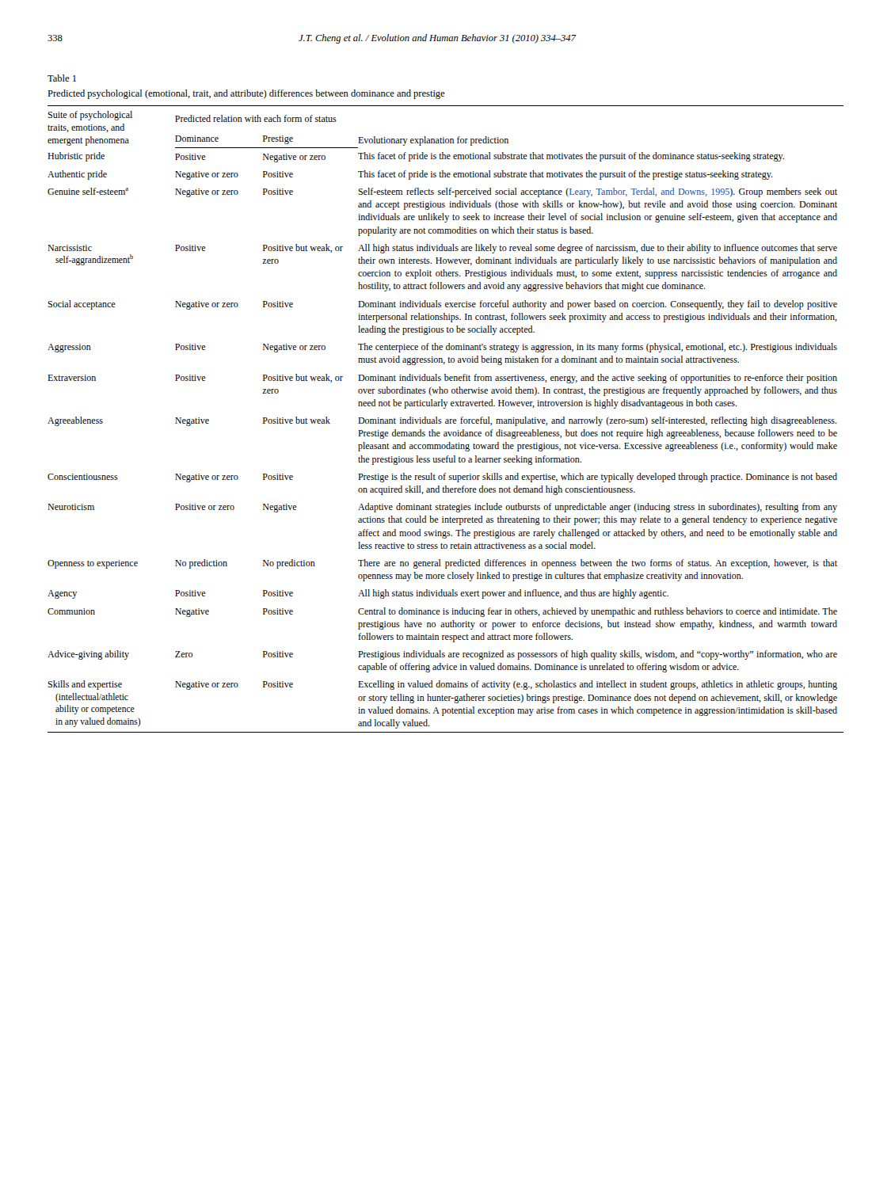338 J.T. Cheng et al. / Evolution and Human Behavior 31 (2010) 334–347
Table 1
Predicted psychological (emotional, trait, and attribute) differences between dominance and prestige
| Suite of psychological traits, emotions, and emergent phenomena | Predicted relation with each form of status | Evolutionary explanation for prediction |
| --- | --- | --- |
| Dominance | Prestige |
| Hubristic pride | Positive | Negative or zero | This facet of pride is the emotional substrate that motivates the pursuit of the dominance status-seeking strategy. |
| Authentic pride | Negative or zero | Positive | This facet of pride is the emotional substrate that motivates the pursuit of the prestige status-seeking strategy. |
| Genuine self-esteem a | Negative or zero | Positive | Self-esteem reflects self-perceived social acceptance ( Leary, Tambor, Terdal, and Downs, 1995 ). Group members seek out and accept prestigious individuals (those with skills or know-how), but revile and avoid those using coercion. Dominant individuals are unlikely to seek to increase their level of social inclusion or genuine self-esteem, given that acceptance and popularity are not commodities on which their status is based. |
| Narcissistic self-aggrandizement b | Positive | Positive but weak, or zero | All high status individuals are likely to reveal some degree of narcissism, due to their ability to influence outcomes that serve their own interests. However, dominant individuals are particularly likely to use narcissistic behaviors of manipulation and coercion to exploit others. Prestigious individuals must, to some extent, suppress narcissistic tendencies of arrogance and hostility, to attract followers and avoid any aggressive behaviors that might cue dominance. |
| Social acceptance | Negative or zero | Positive | Dominant individuals exercise forceful authority and power based on coercion. Consequently, they fail to develop positive interpersonal relationships. In contrast, followers seek proximity and access to prestigious individuals and their information, leading the prestigious to be socially accepted. |
| Aggression | Positive | Negative or zero | The centerpiece of the dominant's strategy is aggression, in its many forms (physical, emotional, etc.). Prestigious individuals must avoid aggression, to avoid being mistaken for a dominant and to maintain social attractiveness. |
| Extraversion | Positive | Positive but weak, or zero | Dominant individuals benefit from assertiveness, energy, and the active seeking of opportunities to re-enforce their position over subordinates (who otherwise avoid them). In contrast, the prestigious are frequently approached by followers, and thus need not be particularly extraverted. However, introversion is highly disadvantageous in both cases. |
| Agreeableness | Negative | Positive but weak | Dominant individuals are forceful, manipulative, and narrowly (zero-sum) self-interested, reflecting high disagreeableness. Prestige demands the avoidance of disagreeableness, but does not require high agreeableness, because followers need to be pleasant and accommodating toward the prestigious, not vice-versa. Excessive agreeableness (i.e., conformity) would make the prestigious less useful to a learner seeking information. |
| Conscientiousness | Negative or zero | Positive | Prestige is the result of superior skills and expertise, which are typically developed through practice. Dominance is not based on acquired skill, and therefore does not demand high conscientiousness. |
| Neuroticism | Positive or zero | Negative | Adaptive dominant strategies include outbursts of unpredictable anger (inducing stress in subordinates), resulting from any actions that could be interpreted as threatening to their power; this may relate to a general tendency to experience negative affect and mood swings. The prestigious are rarely challenged or attacked by others, and need to be emotionally stable and less reactive to stress to retain attractiveness as a social model. |
| Openness to experience | No prediction | No prediction | There are no general predicted differences in openness between the two forms of status. An exception, however, is that openness may be more closely linked to prestige in cultures that emphasize creativity and innovation. |
| Agency | Positive | Positive | All high status individuals exert power and influence, and thus are highly agentic. |
| Communion | Negative | Positive | Central to dominance is inducing fear in others, achieved by unempathic and ruthless behaviors to coerce and intimidate. The prestigious have no authority or power to enforce decisions, but instead show empathy, kindness, and warmth toward followers to maintain respect and attract more followers. |
| Advice-giving ability | Zero | Positive | Prestigious individuals are recognized as possessors of high quality skills, wisdom, and “copy-worthy” information, who are capable of offering advice in valued domains. Dominance is unrelated to offering wisdom or advice. |
| Skills and expertise (intellectual/athletic ability or competence in any valued domains) | Negative or zero | Positive | Excelling in valued domains of activity (e.g., scholastics and intellect in student groups, athletics in athletic groups, hunting or story telling in hunter-gatherer societies) brings prestige. Dominance does not depend on achievement, skill, or knowledge in valued domains. A potential exception may arise from cases in which competence in aggression/intimidation is skill-based and locally valued. |